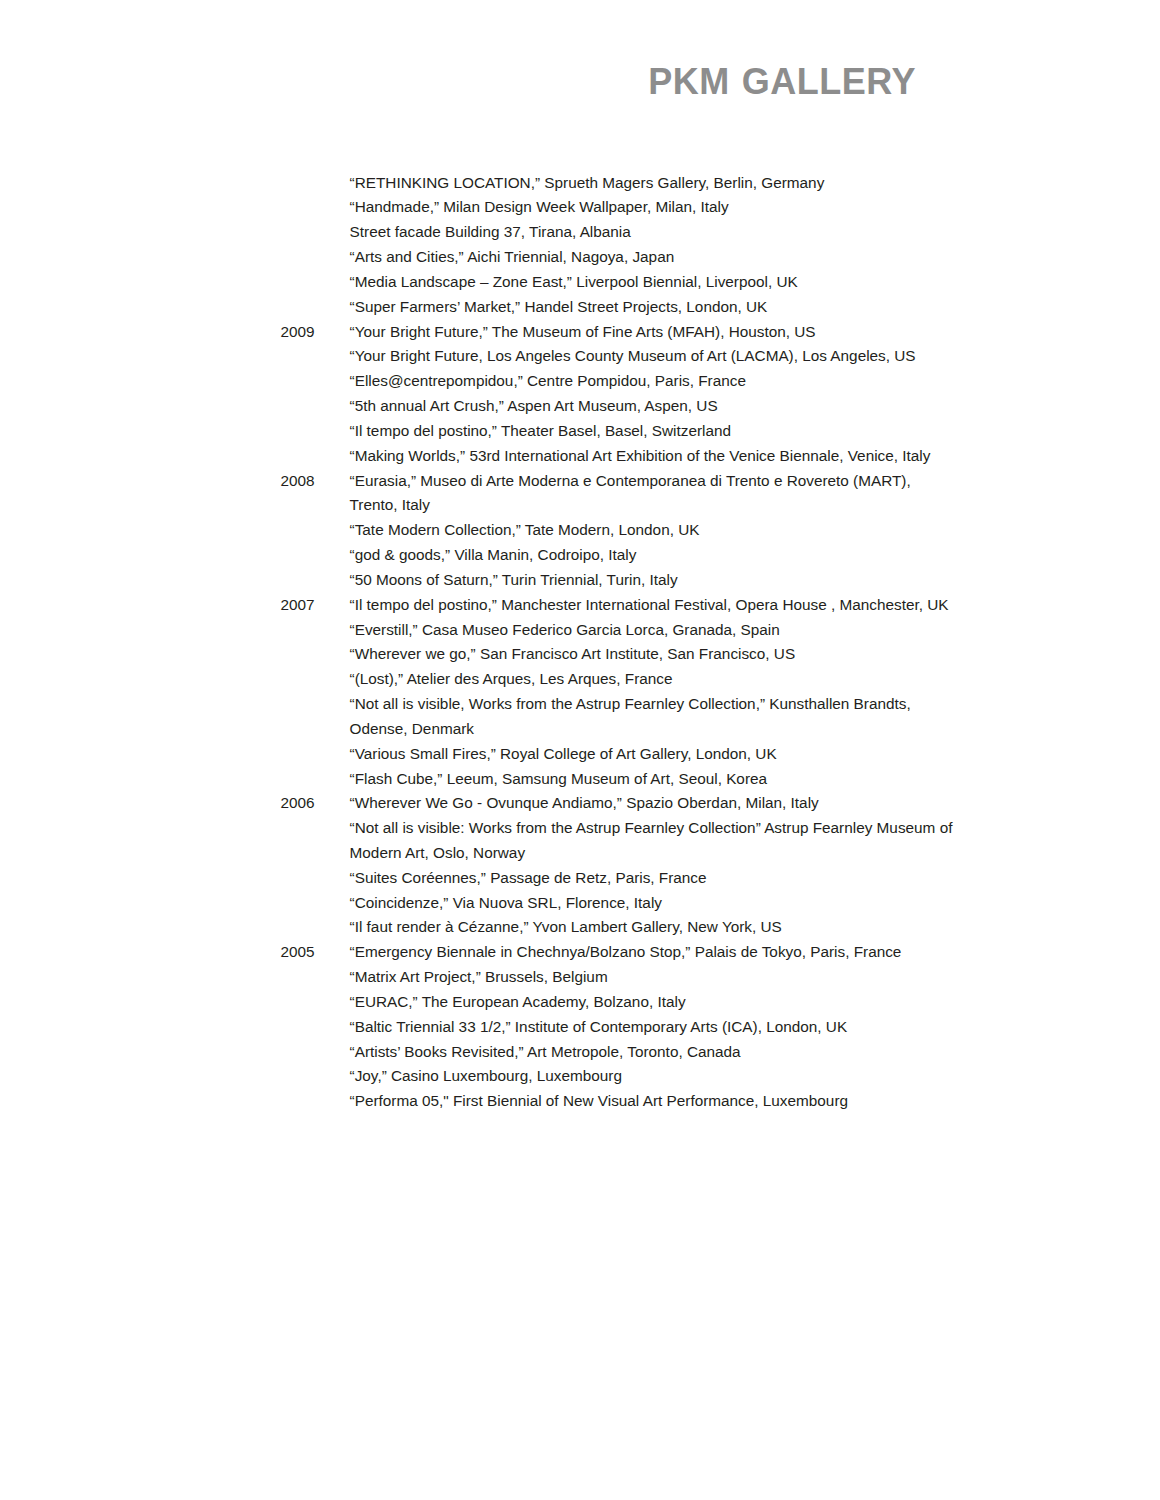PKM GALLERY
| | “RETHINKING LOCATION,” Sprueth Magers Gallery, Berlin, Germany |
| | “Handmade,” Milan Design Week Wallpaper, Milan, Italy |
| | Street facade Building 37, Tirana, Albania |
| | “Arts and Cities,” Aichi Triennial, Nagoya, Japan |
| | “Media Landscape – Zone East,” Liverpool Biennial, Liverpool, UK |
| | “Super Farmers’ Market,” Handel Street Projects, London, UK |
| 2009 | “Your Bright Future,” The Museum of Fine Arts (MFAH), Houston, US |
| | “Your Bright Future, Los Angeles County Museum of Art (LACMA), Los Angeles, US |
| | “Elles@centrepompidou,” Centre Pompidou, Paris, France |
| | “5th annual Art Crush,” Aspen Art Museum, Aspen, US |
| | “Il tempo del postino,” Theater Basel, Basel, Switzerland |
| | “Making Worlds,” 53rd International Art Exhibition of the Venice Biennale, Venice, Italy |
| 2008 | “Eurasia,” Museo di Arte Moderna e Contemporanea di Trento e Rovereto (MART), Trento, Italy |
| | “Tate Modern Collection,” Tate Modern, London, UK |
| | “god & goods,” Villa Manin, Codroipo, Italy |
| | “50 Moons of Saturn,” Turin Triennial, Turin, Italy |
| 2007 | “Il tempo del postino,” Manchester International Festival, Opera House , Manchester, UK |
| | “Everstill,” Casa Museo Federico Garcia Lorca, Granada, Spain |
| | “Wherever we go,” San Francisco Art Institute, San Francisco, US |
| | “(Lost),” Atelier des Arques, Les Arques, France |
| | “Not all is visible, Works from the Astrup Fearnley Collection,” Kunsthallen Brandts, Odense, Denmark |
| | “Various Small Fires,” Royal College of Art Gallery, London, UK |
| | “Flash Cube,” Leeum, Samsung Museum of Art, Seoul, Korea |
| 2006 | “Wherever We Go - Ovunque Andiamo,” Spazio Oberdan, Milan, Italy |
| | “Not all is visible: Works from the Astrup Fearnley Collection” Astrup Fearnley Museum of Modern Art, Oslo, Norway |
| | “Suites Coréennes,” Passage de Retz, Paris, France |
| | “Coincidenze,” Via Nuova SRL, Florence, Italy |
| | “Il faut render à Cézanne,” Yvon Lambert Gallery, New York, US |
| 2005 | “Emergency Biennale in Chechnya/Bolzano Stop,” Palais de Tokyo, Paris, France |
| | “Matrix Art Project,” Brussels, Belgium |
| | “EURAC,” The European Academy, Bolzano, Italy |
| | “Baltic Triennial 33 1/2,” Institute of Contemporary Arts (ICA), London, UK |
| | “Artists’ Books Revisited,” Art Metropole, Toronto, Canada |
| | “Joy,” Casino Luxembourg, Luxembourg |
| | “Performa 05," First Biennial of New Visual Art Performance, Luxembourg |